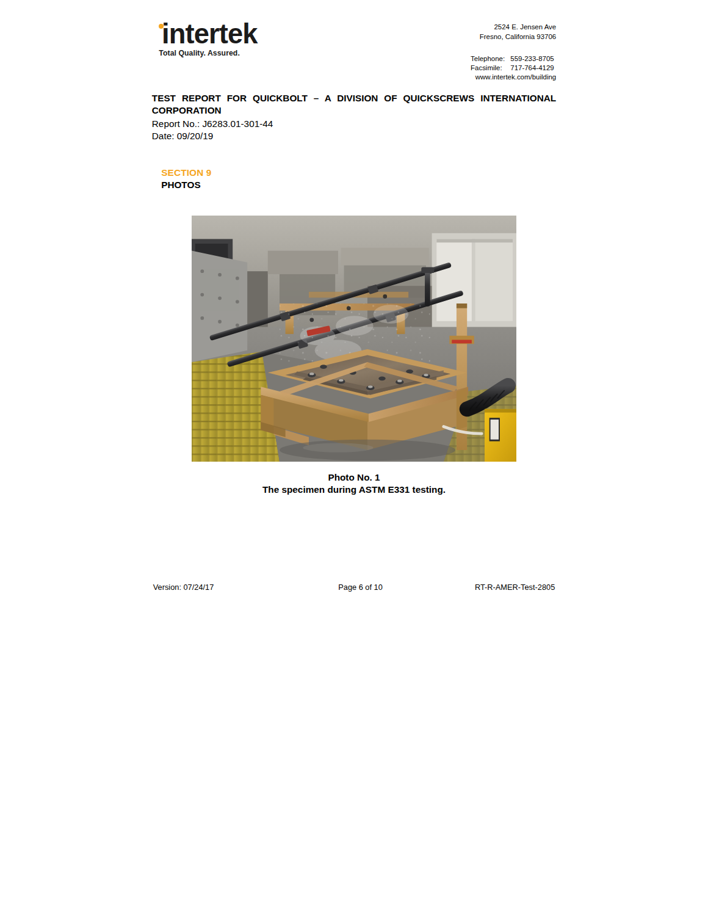intertek
Total Quality. Assured.
2524 E. Jensen Ave
Fresno, California 93706
Telephone: 559-233-8705
Facsimile: 717-764-4129
www.intertek.com/building
TEST REPORT FOR QUICKBOLT – A DIVISION OF QUICKSCREWS INTERNATIONAL CORPORATION
Report No.: J6283.01-301-44
Date: 09/20/19
SECTION 9
PHOTOS
Photo No. 1
The specimen during ASTM E331 testing.
Version: 07/24/17
Page 6 of 10
RT-R-AMER-Test-2805